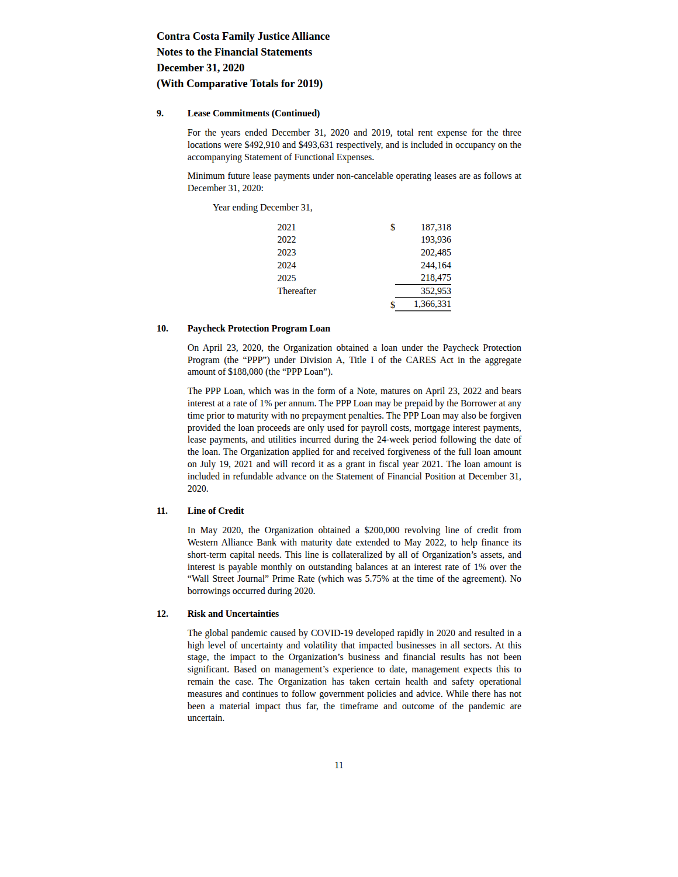Contra Costa Family Justice Alliance
Notes to the Financial Statements
December 31, 2020
(With Comparative Totals for 2019)
9. Lease Commitments (Continued)
For the years ended December 31, 2020 and 2019, total rent expense for the three locations were $492,910 and $493,631 respectively, and is included in occupancy on the accompanying Statement of Functional Expenses.
Minimum future lease payments under non-cancelable operating leases are as follows at December 31, 2020:
Year ending December 31,
| 2021 | $ | 187,318 |
| 2022 | | 193,936 |
| 2023 | | 202,485 |
| 2024 | | 244,164 |
| 2025 | | 218,475 |
| Thereafter | | 352,953 |
| | $ | 1,366,331 |
10. Paycheck Protection Program Loan
On April 23, 2020, the Organization obtained a loan under the Paycheck Protection Program (the “PPP”) under Division A, Title I of the CARES Act in the aggregate amount of $188,080 (the “PPP Loan”).
The PPP Loan, which was in the form of a Note, matures on April 23, 2022 and bears interest at a rate of 1% per annum. The PPP Loan may be prepaid by the Borrower at any time prior to maturity with no prepayment penalties. The PPP Loan may also be forgiven provided the loan proceeds are only used for payroll costs, mortgage interest payments, lease payments, and utilities incurred during the 24-week period following the date of the loan. The Organization applied for and received forgiveness of the full loan amount on July 19, 2021 and will record it as a grant in fiscal year 2021. The loan amount is included in refundable advance on the Statement of Financial Position at December 31, 2020.
11. Line of Credit
In May 2020, the Organization obtained a $200,000 revolving line of credit from Western Alliance Bank with maturity date extended to May 2022, to help finance its short-term capital needs. This line is collateralized by all of Organization’s assets, and interest is payable monthly on outstanding balances at an interest rate of 1% over the “Wall Street Journal” Prime Rate (which was 5.75% at the time of the agreement). No borrowings occurred during 2020.
12. Risk and Uncertainties
The global pandemic caused by COVID-19 developed rapidly in 2020 and resulted in a high level of uncertainty and volatility that impacted businesses in all sectors. At this stage, the impact to the Organization’s business and financial results has not been significant. Based on management’s experience to date, management expects this to remain the case. The Organization has taken certain health and safety operational measures and continues to follow government policies and advice. While there has not been a material impact thus far, the timeframe and outcome of the pandemic are uncertain.
11